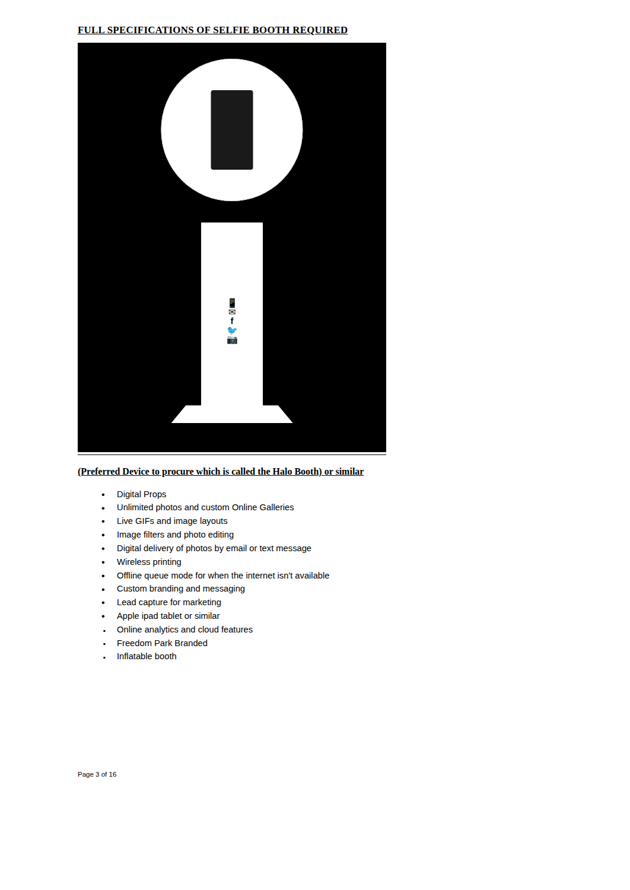FULL SPECIFICATIONS OF SELFIE BOOTH REQUIRED
📱 ✉ f 🐦 📷
(Preferred Device to procure which is called the Halo Booth) or similar
Digital Props
Unlimited photos and custom Online Galleries
Live GIFs and image layouts
Image filters and photo editing
Digital delivery of photos by email or text message
Wireless printing
Offline queue mode for when the internet isn't available
Custom branding and messaging
Lead capture for marketing
Apple ipad tablet or similar
Online analytics and cloud features
Freedom Park Branded
Inflatable booth
Page 3 of 16